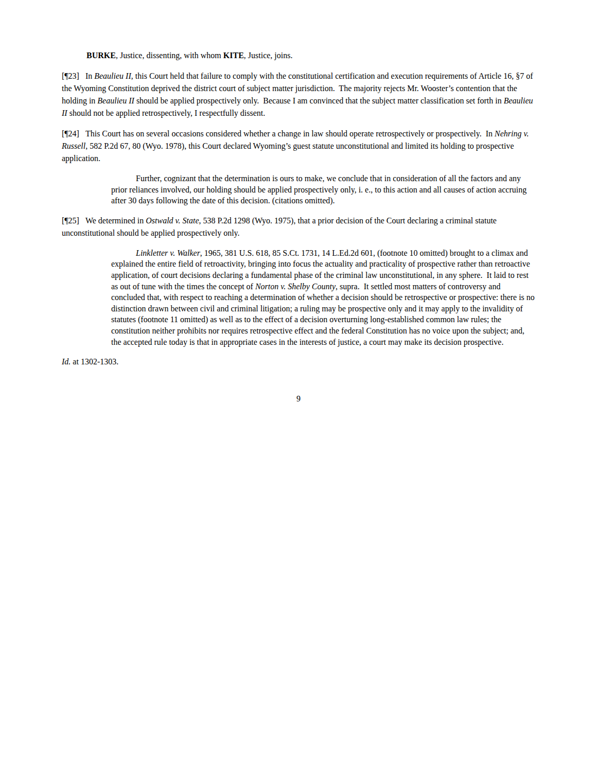BURKE, Justice, dissenting, with whom KITE, Justice, joins.
[¶23] In Beaulieu II, this Court held that failure to comply with the constitutional certification and execution requirements of Article 16, §7 of the Wyoming Constitution deprived the district court of subject matter jurisdiction. The majority rejects Mr. Wooster’s contention that the holding in Beaulieu II should be applied prospectively only. Because I am convinced that the subject matter classification set forth in Beaulieu II should not be applied retrospectively, I respectfully dissent.
[¶24] This Court has on several occasions considered whether a change in law should operate retrospectively or prospectively. In Nehring v. Russell, 582 P.2d 67, 80 (Wyo. 1978), this Court declared Wyoming’s guest statute unconstitutional and limited its holding to prospective application.
Further, cognizant that the determination is ours to make, we conclude that in consideration of all the factors and any prior reliances involved, our holding should be applied prospectively only, i. e., to this action and all causes of action accruing after 30 days following the date of this decision. (citations omitted).
[¶25] We determined in Ostwald v. State, 538 P.2d 1298 (Wyo. 1975), that a prior decision of the Court declaring a criminal statute unconstitutional should be applied prospectively only.
Linkletter v. Walker, 1965, 381 U.S. 618, 85 S.Ct. 1731, 14 L.Ed.2d 601, (footnote 10 omitted) brought to a climax and explained the entire field of retroactivity, bringing into focus the actuality and practicality of prospective rather than retroactive application, of court decisions declaring a fundamental phase of the criminal law unconstitutional, in any sphere. It laid to rest as out of tune with the times the concept of Norton v. Shelby County, supra. It settled most matters of controversy and concluded that, with respect to reaching a determination of whether a decision should be retrospective or prospective: there is no distinction drawn between civil and criminal litigation; a ruling may be prospective only and it may apply to the invalidity of statutes (footnote 11 omitted) as well as to the effect of a decision overturning long-established common law rules; the constitution neither prohibits nor requires retrospective effect and the federal Constitution has no voice upon the subject; and, the accepted rule today is that in appropriate cases in the interests of justice, a court may make its decision prospective.
Id. at 1302-1303.
9